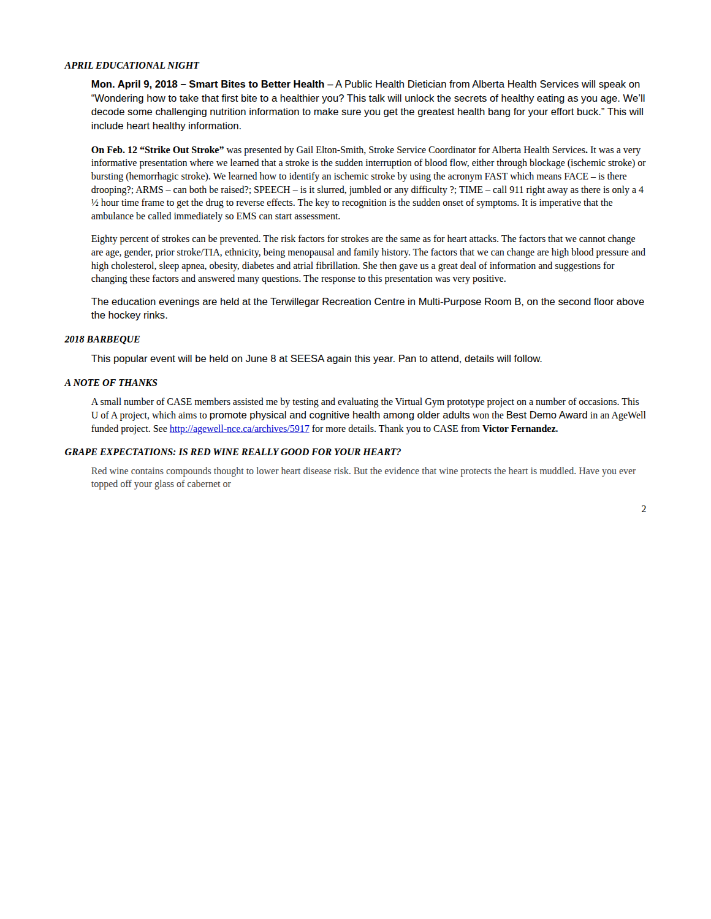APRIL EDUCATIONAL NIGHT
Mon. April 9, 2018 – Smart Bites to Better Health – A Public Health Dietician from Alberta Health Services will speak on “Wondering how to take that first bite to a healthier you? This talk will unlock the secrets of healthy eating as you age. We’ll decode some challenging nutrition information to make sure you get the greatest health bang for your effort buck.” This will include heart healthy information.
On Feb. 12 “Strike Out Stroke” was presented by Gail Elton-Smith, Stroke Service Coordinator for Alberta Health Services. It was a very informative presentation where we learned that a stroke is the sudden interruption of blood flow, either through blockage (ischemic stroke) or bursting (hemorrhagic stroke). We learned how to identify an ischemic stroke by using the acronym FAST which means FACE – is there drooping?; ARMS – can both be raised?; SPEECH – is it slurred, jumbled or any difficulty ?; TIME – call 911 right away as there is only a 4 ½ hour time frame to get the drug to reverse effects. The key to recognition is the sudden onset of symptoms. It is imperative that the ambulance be called immediately so EMS can start assessment.
Eighty percent of strokes can be prevented. The risk factors for strokes are the same as for heart attacks. The factors that we cannot change are age, gender, prior stroke/TIA, ethnicity, being menopausal and family history. The factors that we can change are high blood pressure and high cholesterol, sleep apnea, obesity, diabetes and atrial fibrillation. She then gave us a great deal of information and suggestions for changing these factors and answered many questions. The response to this presentation was very positive.
The education evenings are held at the Terwillegar Recreation Centre in Multi-Purpose Room B, on the second floor above the hockey rinks.
2018 BARBEQUE
This popular event will be held on June 8 at SEESA again this year. Pan to attend, details will follow.
A NOTE OF THANKS
A small number of CASE members assisted me by testing and evaluating the Virtual Gym prototype project on a number of occasions. This U of A project, which aims to promote physical and cognitive health among older adults won the Best Demo Award in an AgeWell funded project. See http://agewell-nce.ca/archives/5917 for more details. Thank you to CASE from Victor Fernandez.
GRAPE EXPECTATIONS: IS RED WINE REALLY GOOD FOR YOUR HEART?
Red wine contains compounds thought to lower heart disease risk. But the evidence that wine protects the heart is muddled. Have you ever topped off your glass of cabernet or
2